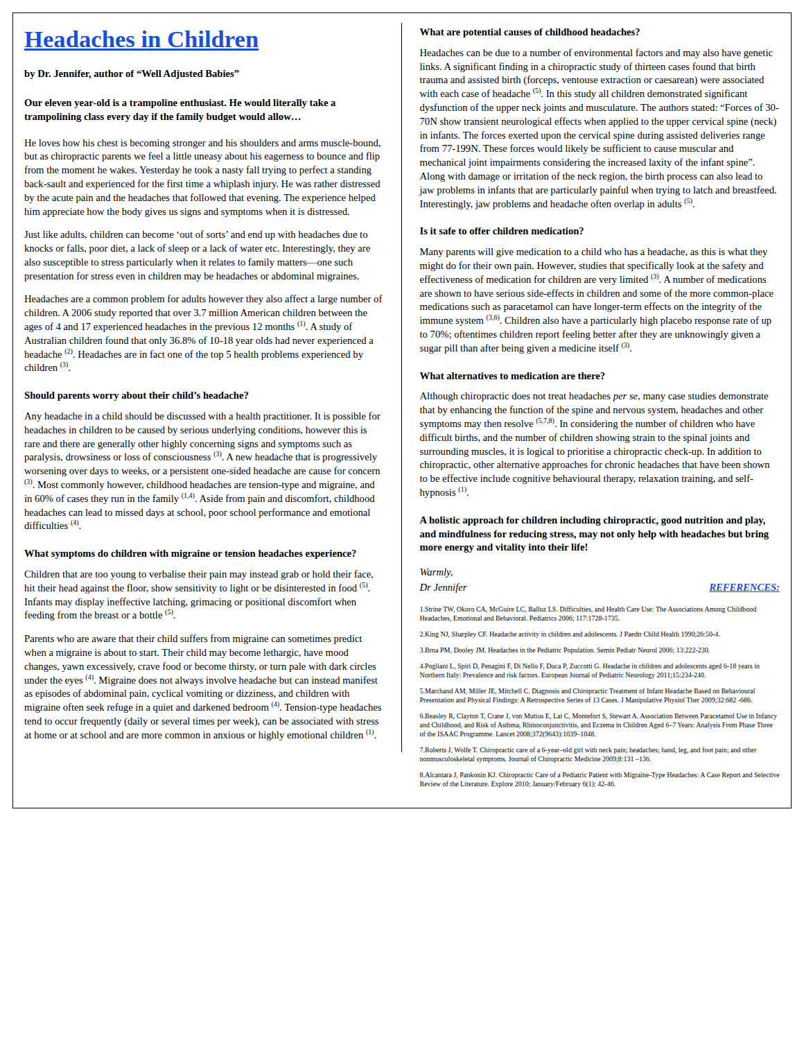Headaches in Children
by Dr. Jennifer, author of “Well Adjusted Babies”
Our eleven year-old is a trampoline enthusiast. He would literally take a trampolining class every day if the family budget would allow…
He loves how his chest is becoming stronger and his shoulders and arms muscle-bound, but as chiropractic parents we feel a little uneasy about his eagerness to bounce and flip from the moment he wakes. Yesterday he took a nasty fall trying to perfect a standing back-sault and experienced for the first time a whiplash injury. He was rather distressed by the acute pain and the headaches that followed that evening. The experience helped him appreciate how the body gives us signs and symptoms when it is distressed.
Just like adults, children can become ‘out of sorts’ and end up with headaches due to knocks or falls, poor diet, a lack of sleep or a lack of water etc. Interestingly, they are also susceptible to stress particularly when it relates to family matters—one such presentation for stress even in children may be headaches or abdominal migraines.
Headaches are a common problem for adults however they also affect a large number of children. A 2006 study reported that over 3.7 million American children between the ages of 4 and 17 experienced headaches in the previous 12 months (1). A study of Australian children found that only 36.8% of 10-18 year olds had never experienced a headache (2). Headaches are in fact one of the top 5 health problems experienced by children (3).
Should parents worry about their child’s headache?
Any headache in a child should be discussed with a health practitioner. It is possible for headaches in children to be caused by serious underlying conditions, however this is rare and there are generally other highly concerning signs and symptoms such as paralysis, drowsiness or loss of consciousness (3). A new headache that is progressively worsening over days to weeks, or a persistent one-sided headache are cause for concern (3). Most commonly however, childhood headaches are tension-type and migraine, and in 60% of cases they run in the family (1,4). Aside from pain and discomfort, childhood headaches can lead to missed days at school, poor school performance and emotional difficulties (4).
What symptoms do children with migraine or tension headaches experience?
Children that are too young to verbalise their pain may instead grab or hold their face, hit their head against the floor, show sensitivity to light or be disinterested in food (5). Infants may display ineffective latching, grimacing or positional discomfort when feeding from the breast or a bottle (5).
Parents who are aware that their child suffers from migraine can sometimes predict when a migraine is about to start. Their child may become lethargic, have mood changes, yawn excessively, crave food or become thirsty, or turn pale with dark circles under the eyes (4). Migraine does not always involve headache but can instead manifest as episodes of abdominal pain, cyclical vomiting or dizziness, and children with migraine often seek refuge in a quiet and darkened bedroom (4). Tension-type headaches tend to occur frequently (daily or several times per week), can be associated with stress at home or at school and are more common in anxious or highly emotional children (1).
What are potential causes of childhood headaches?
Headaches can be due to a number of environmental factors and may also have genetic links. A significant finding in a chiropractic study of thirteen cases found that birth trauma and assisted birth (forceps, ventouse extraction or caesarean) were associated with each case of headache (5). In this study all children demonstrated significant dysfunction of the upper neck joints and musculature. The authors stated: “Forces of 30-70N show transient neurological effects when applied to the upper cervical spine (neck) in infants. The forces exerted upon the cervical spine during assisted deliveries range from 77-199N. These forces would likely be sufficient to cause muscular and mechanical joint impairments considering the increased laxity of the infant spine”. Along with damage or irritation of the neck region, the birth process can also lead to jaw problems in infants that are particularly painful when trying to latch and breastfeed. Interestingly, jaw problems and headache often overlap in adults (5).
Is it safe to offer children medication?
Many parents will give medication to a child who has a headache, as this is what they might do for their own pain. However, studies that specifically look at the safety and effectiveness of medication for children are very limited (3). A number of medications are shown to have serious side-effects in children and some of the more common-place medications such as paracetamol can have longer-term effects on the integrity of the immune system (3,6). Children also have a particularly high placebo response rate of up to 70%; oftentimes children report feeling better after they are unknowingly given a sugar pill than after being given a medicine itself (3).
What alternatives to medication are there?
Although chiropractic does not treat headaches per se, many case studies demonstrate that by enhancing the function of the spine and nervous system, headaches and other symptoms may then resolve (5,7,8). In considering the number of children who have difficult births, and the number of children showing strain to the spinal joints and surrounding muscles, it is logical to prioritise a chiropractic check-up. In addition to chiropractic, other alternative approaches for chronic headaches that have been shown to be effective include cognitive behavioural therapy, relaxation training, and self-hypnosis (1).
A holistic approach for children including chiropractic, good nutrition and play, and mindfulness for reducing stress, may not only help with headaches but bring more energy and vitality into their life!
Warmly,
Dr Jennifer
REFERENCES:
1.Strine TW, Okoro CA, McGuire LC, Balluz LS. Difficulties, and Health Care Use: The Associations Among Childhood Headaches, Emotional and Behavioral. Pediatrics 2006; 117:1728-1735.
2.King NJ, Sharpley CF. Headache activity in children and adolescents. J Paedtr Child Health 1990;26:50-4.
3.Brna PM, Dooley JM. Headaches in the Pediatric Population. Semin Pediatr Neurol 2006; 13:222-230.
4.Pogliani L, Spiri D, Penagini F, Di Nello F, Duca P, Zuccotti G. Headache in children and adolescents aged 6-18 years in Northern Italy: Prevalence and risk factors. European Journal of Pediatric Neurology 2011;15:234-240.
5.Marchand AM, Miller JE, Mitchell C. Diagnosis and Chiropractic Treatment of Infant Headache Based on Behavioural Presentation and Physical Findings: A Retrospective Series of 13 Cases. J Manipulative Physiol Ther 2009;32:682 -686.
6.Beasley R, Clayton T, Crane J, von Mutius E, Lai C, Montefort S, Stewart A. Association Between Paracetamol Use in Infancy and Childhood, and Risk of Asthma, Rhinoconjunctivitis, and Eczema in Children Aged 6–7 Years: Analysis From Phase Three of the ISAAC Programme. Lancet 2008;372(9643):1039–1048.
7.Roberts J, Wolfe T. Chiropractic care of a 6-year–old girl with neck pain; headaches; hand, leg, and foot pain; and other nonmusculoskeletal symptoms. Journal of Chiropractic Medicine 2009;8:131 –136.
8.Alcantara J, Pankonin KJ. Chiropractic Care of a Pediatric Patient with Migraine-Type Headaches: A Case Report and Selective Review of the Literature. Explore 2010; January/February 6(1): 42-46.